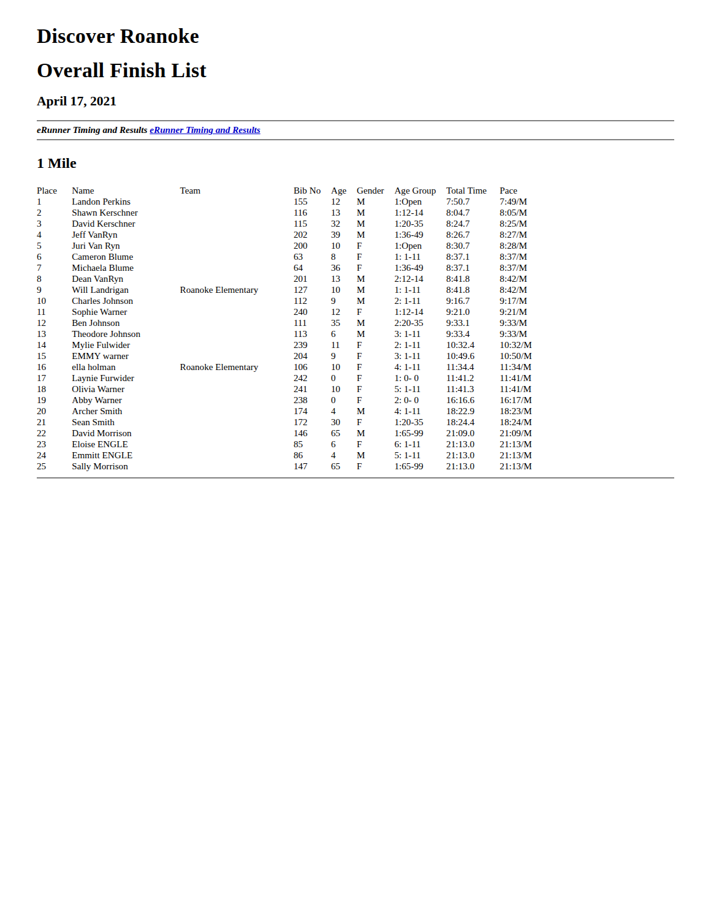Discover Roanoke
Overall Finish List
April 17, 2021
eRunner Timing and Results eRunner Timing and Results
1 Mile
| Place | Name | Team | Bib No | Age | Gender | Age Group | Total Time | Pace |
| --- | --- | --- | --- | --- | --- | --- | --- | --- |
| 1 | Landon Perkins | | 155 | 12 | M | 1:Open | 7:50.7 | 7:49/M |
| 2 | Shawn Kerschner | | 116 | 13 | M | 1:12-14 | 8:04.7 | 8:05/M |
| 3 | David Kerschner | | 115 | 32 | M | 1:20-35 | 8:24.7 | 8:25/M |
| 4 | Jeff VanRyn | | 202 | 39 | M | 1:36-49 | 8:26.7 | 8:27/M |
| 5 | Juri Van Ryn | | 200 | 10 | F | 1:Open | 8:30.7 | 8:28/M |
| 6 | Cameron Blume | | 63 | 8 | F | 1: 1-11 | 8:37.1 | 8:37/M |
| 7 | Michaela Blume | | 64 | 36 | F | 1:36-49 | 8:37.1 | 8:37/M |
| 8 | Dean VanRyn | | 201 | 13 | M | 2:12-14 | 8:41.8 | 8:42/M |
| 9 | Will Landrigan | Roanoke Elementary | 127 | 10 | M | 1: 1-11 | 8:41.8 | 8:42/M |
| 10 | Charles Johnson | | 112 | 9 | M | 2: 1-11 | 9:16.7 | 9:17/M |
| 11 | Sophie Warner | | 240 | 12 | F | 1:12-14 | 9:21.0 | 9:21/M |
| 12 | Ben Johnson | | 111 | 35 | M | 2:20-35 | 9:33.1 | 9:33/M |
| 13 | Theodore Johnson | | 113 | 6 | M | 3: 1-11 | 9:33.4 | 9:33/M |
| 14 | Mylie Fulwider | | 239 | 11 | F | 2: 1-11 | 10:32.4 | 10:32/M |
| 15 | EMMY warner | | 204 | 9 | F | 3: 1-11 | 10:49.6 | 10:50/M |
| 16 | ella holman | Roanoke Elementary | 106 | 10 | F | 4: 1-11 | 11:34.4 | 11:34/M |
| 17 | Laynie Furwider | | 242 | 0 | F | 1: 0- 0 | 11:41.2 | 11:41/M |
| 18 | Olivia Warner | | 241 | 10 | F | 5: 1-11 | 11:41.3 | 11:41/M |
| 19 | Abby Warner | | 238 | 0 | F | 2: 0- 0 | 16:16.6 | 16:17/M |
| 20 | Archer Smith | | 174 | 4 | M | 4: 1-11 | 18:22.9 | 18:23/M |
| 21 | Sean Smith | | 172 | 30 | F | 1:20-35 | 18:24.4 | 18:24/M |
| 22 | David Morrison | | 146 | 65 | M | 1:65-99 | 21:09.0 | 21:09/M |
| 23 | Eloise ENGLE | | 85 | 6 | F | 6: 1-11 | 21:13.0 | 21:13/M |
| 24 | Emmitt ENGLE | | 86 | 4 | M | 5: 1-11 | 21:13.0 | 21:13/M |
| 25 | Sally Morrison | | 147 | 65 | F | 1:65-99 | 21:13.0 | 21:13/M |